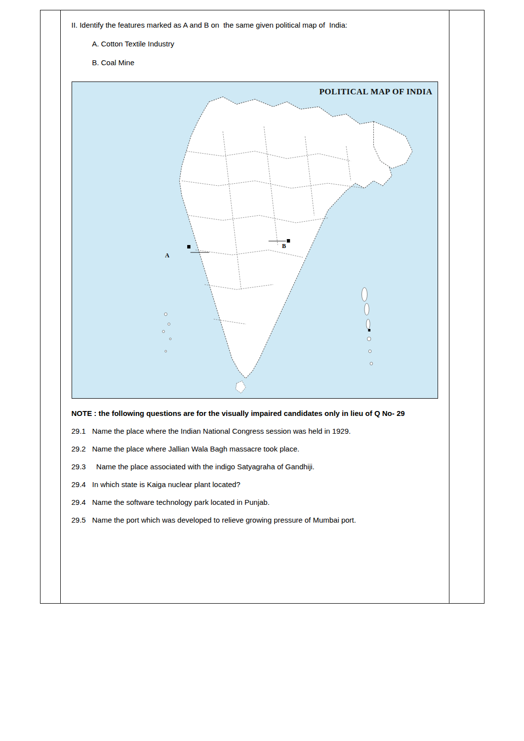II. Identify the features marked as A and B on the same given political map of India:
Cotton Textile Industry
Coal Mine
POLITICAL MAP OF INDIA
Q.29 a - Location
Q.29 b - Location and Identification
A B
NOTE : the following questions are for the visually impaired candidates only in lieu of Q No- 29
29.1 Name the place where the Indian National Congress session was held in 1929.
29.2 Name the place where Jallian Wala Bagh massacre took place.
29.3 Name the place associated with the indigo Satyagraha of Gandhiji.
29.4 In which state is Kaiga nuclear plant located?
29.4 Name the software technology park located in Punjab.
29.5 Name the port which was developed to relieve growing pressure of Mumbai port.